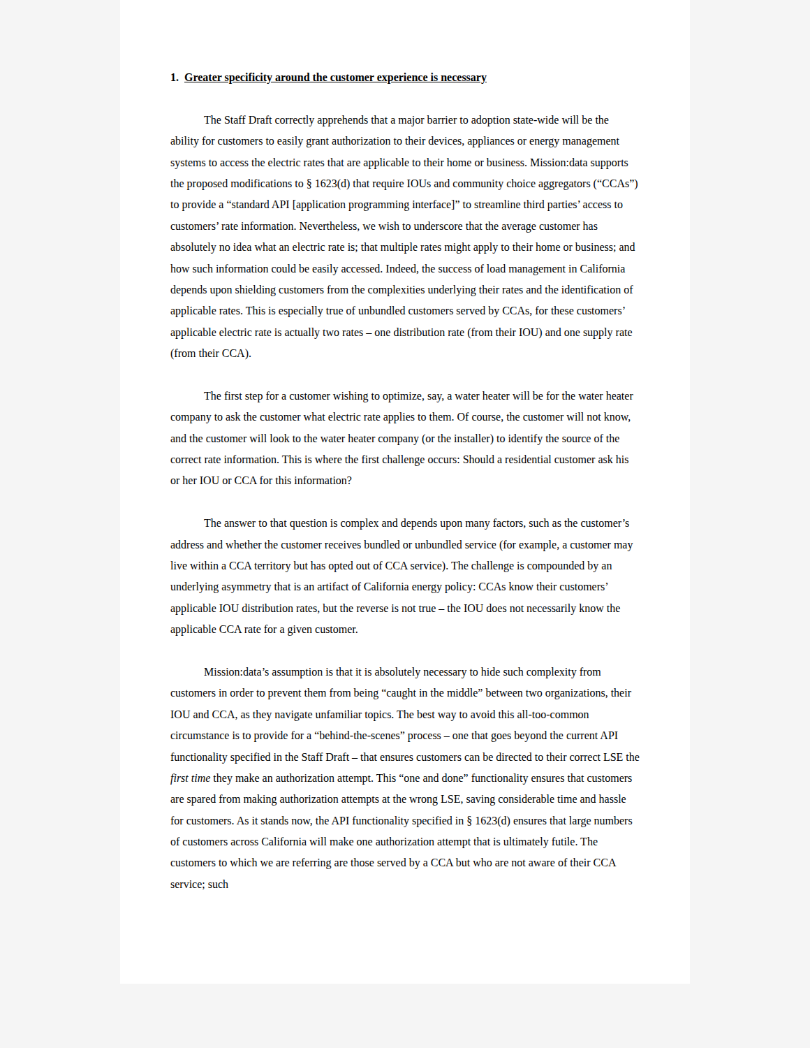1. Greater specificity around the customer experience is necessary
The Staff Draft correctly apprehends that a major barrier to adoption state-wide will be the ability for customers to easily grant authorization to their devices, appliances or energy management systems to access the electric rates that are applicable to their home or business. Mission:data supports the proposed modifications to § 1623(d) that require IOUs and community choice aggregators (“CCAs”) to provide a “standard API [application programming interface]” to streamline third parties’ access to customers’ rate information. Nevertheless, we wish to underscore that the average customer has absolutely no idea what an electric rate is; that multiple rates might apply to their home or business; and how such information could be easily accessed. Indeed, the success of load management in California depends upon shielding customers from the complexities underlying their rates and the identification of applicable rates. This is especially true of unbundled customers served by CCAs, for these customers’ applicable electric rate is actually two rates – one distribution rate (from their IOU) and one supply rate (from their CCA).
The first step for a customer wishing to optimize, say, a water heater will be for the water heater company to ask the customer what electric rate applies to them. Of course, the customer will not know, and the customer will look to the water heater company (or the installer) to identify the source of the correct rate information. This is where the first challenge occurs: Should a residential customer ask his or her IOU or CCA for this information?
The answer to that question is complex and depends upon many factors, such as the customer’s address and whether the customer receives bundled or unbundled service (for example, a customer may live within a CCA territory but has opted out of CCA service). The challenge is compounded by an underlying asymmetry that is an artifact of California energy policy: CCAs know their customers’ applicable IOU distribution rates, but the reverse is not true – the IOU does not necessarily know the applicable CCA rate for a given customer.
Mission:data’s assumption is that it is absolutely necessary to hide such complexity from customers in order to prevent them from being “caught in the middle” between two organizations, their IOU and CCA, as they navigate unfamiliar topics. The best way to avoid this all-too-common circumstance is to provide for a “behind-the-scenes” process – one that goes beyond the current API functionality specified in the Staff Draft – that ensures customers can be directed to their correct LSE the first time they make an authorization attempt. This “one and done” functionality ensures that customers are spared from making authorization attempts at the wrong LSE, saving considerable time and hassle for customers. As it stands now, the API functionality specified in § 1623(d) ensures that large numbers of customers across California will make one authorization attempt that is ultimately futile. The customers to which we are referring are those served by a CCA but who are not aware of their CCA service; such